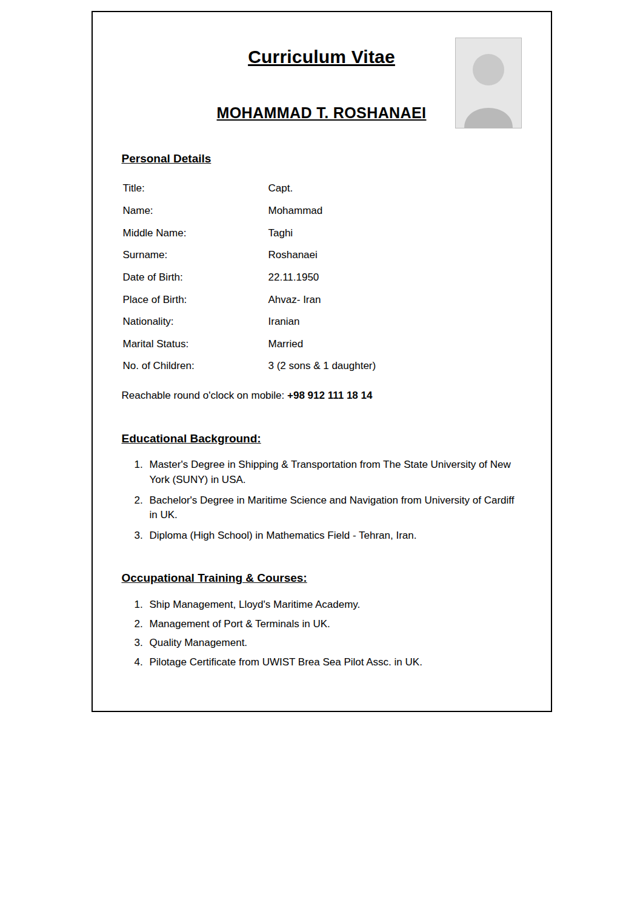Curriculum Vitae
MOHAMMAD T. ROSHANAEI
Personal Details
| Title: | Capt. |
| Name: | Mohammad |
| Middle Name: | Taghi |
| Surname: | Roshanaei |
| Date of Birth: | 22.11.1950 |
| Place of Birth: | Ahvaz- Iran |
| Nationality: | Iranian |
| Marital Status: | Married |
| No. of Children: | 3 (2 sons & 1 daughter) |
Reachable round o'clock on mobile: +98 912 111 18 14
Educational Background:
Master's Degree in Shipping & Transportation from The State University of New York (SUNY) in USA.
Bachelor's Degree in Maritime Science and Navigation from University of Cardiff in UK.
Diploma (High School) in Mathematics Field - Tehran, Iran.
Occupational Training & Courses:
Ship Management, Lloyd's Maritime Academy.
Management of Port & Terminals in UK.
Quality Management.
Pilotage Certificate from UWIST Brea Sea Pilot Assc. in UK.